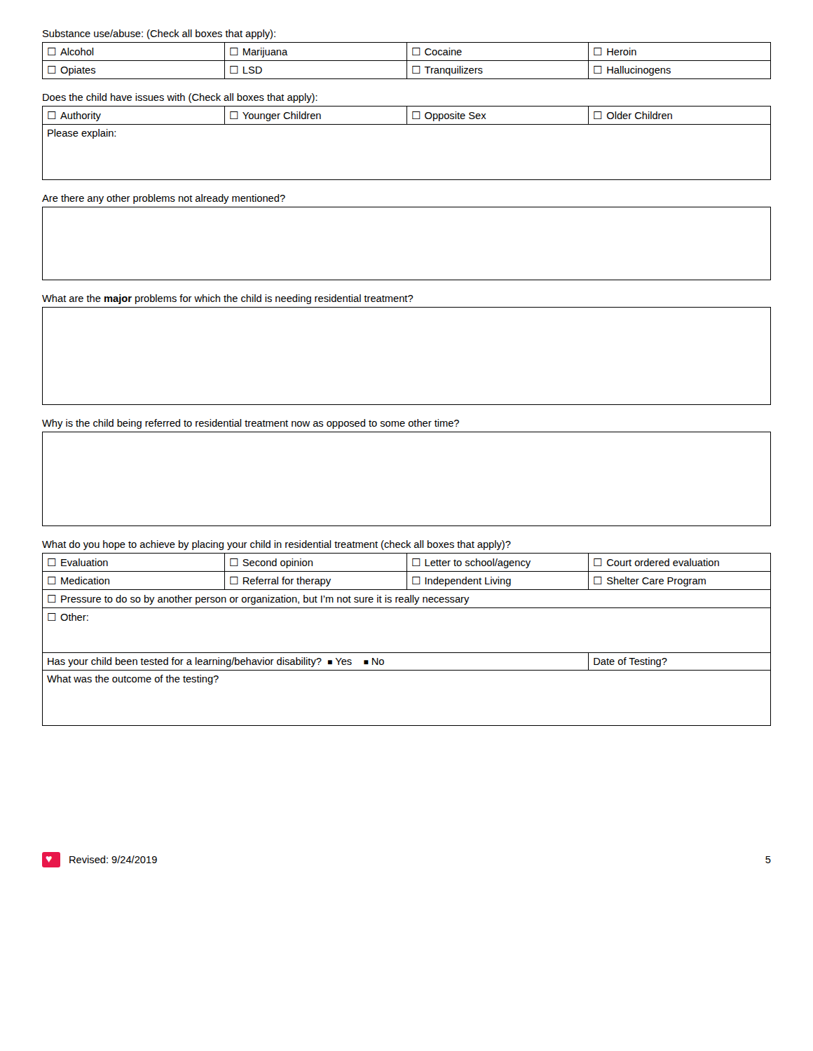Substance use/abuse: (Check all boxes that apply):
| Alcohol | Marijuana | Cocaine | Heroin |
| Opiates | LSD | Tranquilizers | Hallucinogens |
Does the child have issues with (Check all boxes that apply):
| Authority | Younger Children | Opposite Sex | Older Children |
| Please explain: |
Are there any other problems not already mentioned?
What are the major problems for which the child is needing residential treatment?
Why is the child being referred to residential treatment now as opposed to some other time?
What do you hope to achieve by placing your child in residential treatment (check all boxes that apply)?
| Evaluation | Second opinion | Letter to school/agency | Court ordered evaluation |
| Medication | Referral for therapy | Independent Living | Shelter Care Program |
| Pressure to do so by another person or organization, but I’m not sure it is really necessary |
| Other: |
| Has your child been tested for a learning/behavior disability? Yes No | Date of Testing? |
| What was the outcome of the testing? |
Revised: 9/24/2019
5